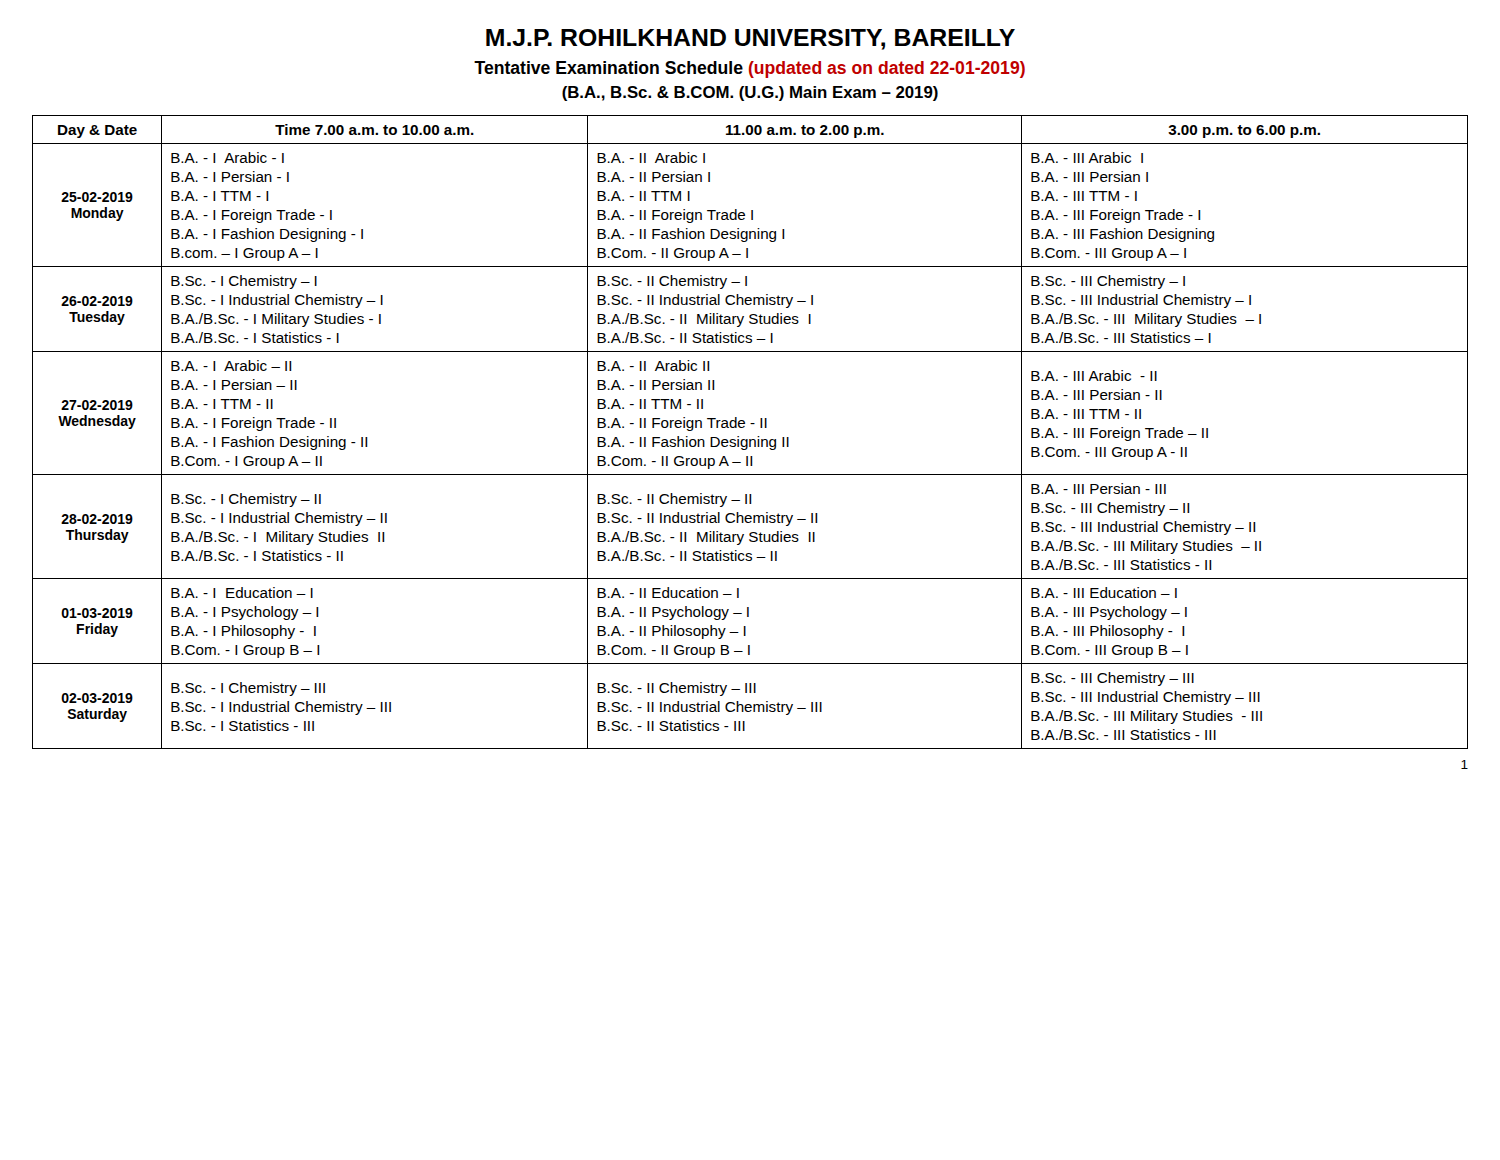M.J.P. ROHILKHAND UNIVERSITY, BAREILLY
Tentative Examination Schedule (updated as on dated 22-01-2019)
(B.A., B.Sc. & B.COM. (U.G.) Main Exam – 2019)
| Day & Date | Time 7.00 a.m. to 10.00 a.m. | 11.00 a.m. to 2.00 p.m. | 3.00 p.m. to 6.00 p.m. |
| --- | --- | --- | --- |
| 25-02-2019 Monday | B.A. - I Arabic - I B.A. - I Persian - I B.A. - I TTM - I B.A. - I Foreign Trade - I B.A. - I Fashion Designing - I B.com. – I Group A – I | B.A. - II Arabic I B.A. - II Persian I B.A. - II TTM I B.A. - II Foreign Trade I B.A. - II Fashion Designing I B.Com. - II Group A – I | B.A. - III Arabic I B.A. - III Persian I B.A. - III TTM - I B.A. - III Foreign Trade - I B.A. - III Fashion Designing B.Com. - III Group A – I |
| 26-02-2019 Tuesday | B.Sc. - I Chemistry – I B.Sc. - I Industrial Chemistry – I B.A./B.Sc. - I Military Studies - I B.A./B.Sc. - I Statistics - I | B.Sc. - II Chemistry – I B.Sc. - II Industrial Chemistry – I B.A./B.Sc. - II Military Studies I B.A./B.Sc. - II Statistics – I | B.Sc. - III Chemistry – I B.Sc. - III Industrial Chemistry – I B.A./B.Sc. - III Military Studies – I B.A./B.Sc. - III Statistics – I |
| 27-02-2019 Wednesday | B.A. - I Arabic – II B.A. - I Persian – II B.A. - I TTM - II B.A. - I Foreign Trade - II B.A. - I Fashion Designing - II B.Com. - I Group A – II | B.A. - II Arabic II B.A. - II Persian II B.A. - II TTM - II B.A. - II Foreign Trade - II B.A. - II Fashion Designing II B.Com. - II Group A – II | B.A. - III Arabic - II B.A. - III Persian - II B.A. - III TTM - II B.A. - III Foreign Trade – II B.Com. - III Group A - II |
| 28-02-2019 Thursday | B.Sc. - I Chemistry – II B.Sc. - I Industrial Chemistry – II B.A./B.Sc. - I Military Studies II B.A./B.Sc. - I Statistics - II | B.Sc. - II Chemistry – II B.Sc. - II Industrial Chemistry – II B.A./B.Sc. - II Military Studies II B.A./B.Sc. - II Statistics – II | B.A. - III Persian - III B.Sc. - III Chemistry – II B.Sc. - III Industrial Chemistry – II B.A./B.Sc. - III Military Studies – II B.A./B.Sc. - III Statistics - II |
| 01-03-2019 Friday | B.A. - I Education – I B.A. - I Psychology – I B.A. - I Philosophy - I B.Com. - I Group B – I | B.A. - II Education – I B.A. - II Psychology – I B.A. - II Philosophy – I B.Com. - II Group B – I | B.A. - III Education – I B.A. - III Psychology – I B.A. - III Philosophy - I B.Com. - III Group B – I |
| 02-03-2019 Saturday | B.Sc. - I Chemistry – III B.Sc. - I Industrial Chemistry – III B.Sc. - I Statistics - III | B.Sc. - II Chemistry – III B.Sc. - II Industrial Chemistry – III B.Sc. - II Statistics - III | B.Sc. - III Chemistry – III B.Sc. - III Industrial Chemistry – III B.A./B.Sc. - III Military Studies - III B.A./B.Sc. - III Statistics - III |
1